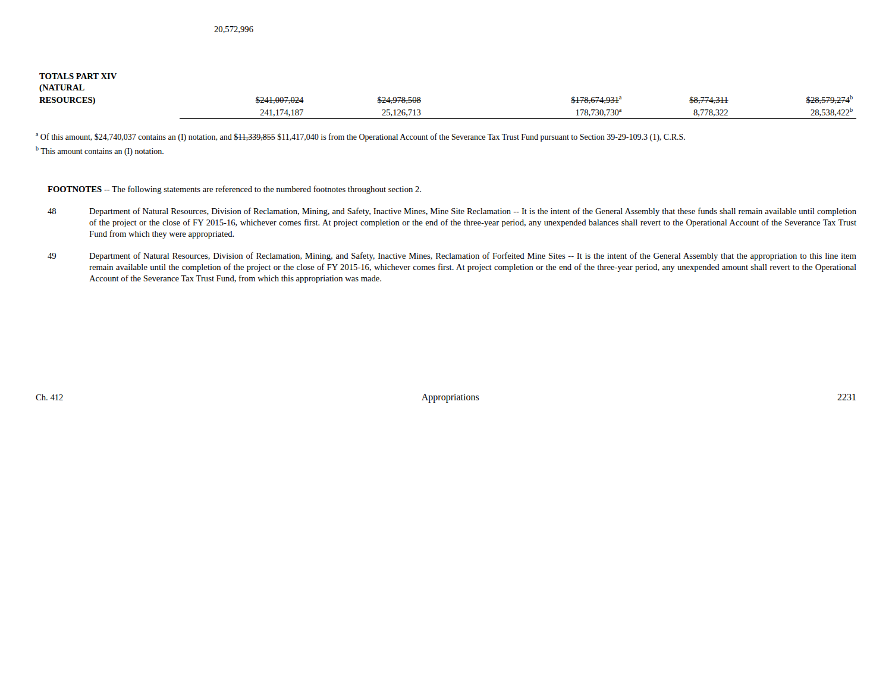20,572,996
| TOTALS PART XIV | | | | | |
| (NATURAL | | | | | |
| RESOURCES) | $241,007,024 | $24,978,508 | | $178,674,931 a | $8,774,311 | $28,579,274 b |
| | 241,174,187 | 25,126,713 | | 178,730,730 a | 8,778,322 | 28,538,422 b |
a Of this amount, $24,740,037 contains an (I) notation, and $11,339,855 $11,417,040 is from the Operational Account of the Severance Tax Trust Fund pursuant to Section 39-29-109.3 (1), C.R.S.
b This amount contains an (I) notation.
FOOTNOTES -- The following statements are referenced to the numbered footnotes throughout section 2.
48
Department of Natural Resources, Division of Reclamation, Mining, and Safety, Inactive Mines, Mine Site Reclamation -- It is the intent of the General Assembly that these funds shall remain available until completion of the project or the close of FY 2015-16, whichever comes first. At project completion or the end of the three-year period, any unexpended balances shall revert to the Operational Account of the Severance Tax Trust Fund from which they were appropriated.
49
Department of Natural Resources, Division of Reclamation, Mining, and Safety, Inactive Mines, Reclamation of Forfeited Mine Sites -- It is the intent of the General Assembly that the appropriation to this line item remain available until the completion of the project or the close of FY 2015-16, whichever comes first. At project completion or the end of the three-year period, any unexpended amount shall revert to the Operational Account of the Severance Tax Trust Fund, from which this appropriation was made.
Ch. 412
Appropriations
2231